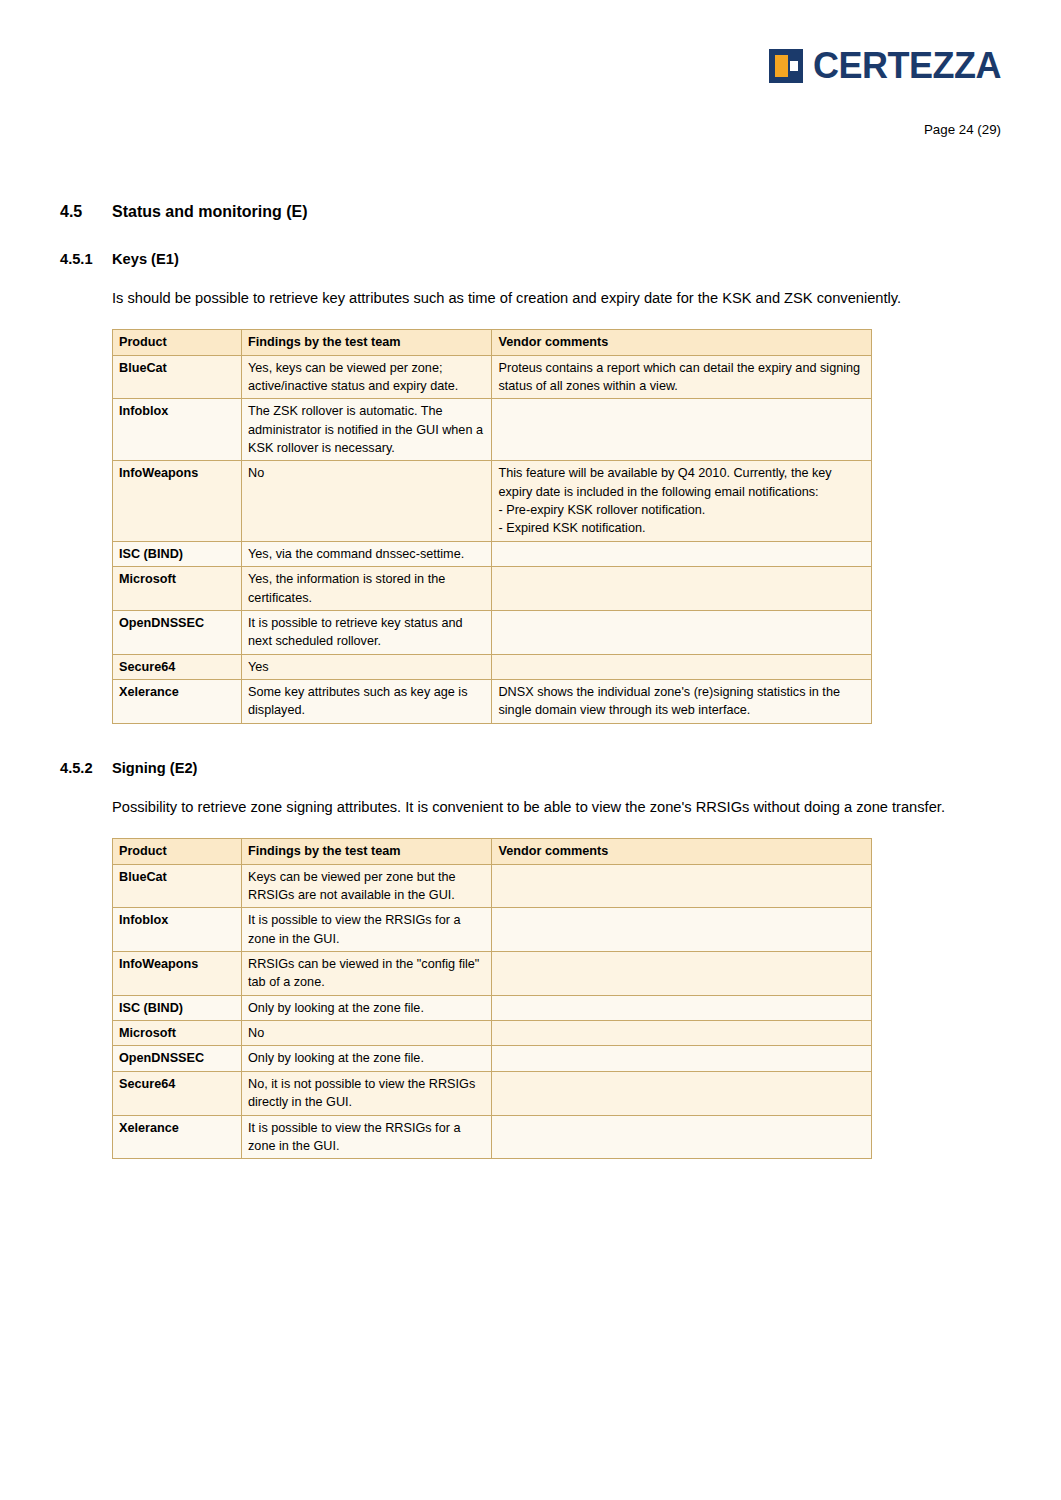CERTEZZA
Page 24 (29)
4.5 Status and monitoring (E)
4.5.1 Keys (E1)
Is should be possible to retrieve key attributes such as time of creation and expiry date for the KSK and ZSK conveniently.
| Product | Findings by the test team | Vendor comments |
| --- | --- | --- |
| BlueCat | Yes, keys can be viewed per zone; active/inactive status and expiry date. | Proteus contains a report which can detail the expiry and signing status of all zones within a view. |
| Infoblox | The ZSK rollover is automatic. The administrator is notified in the GUI when a KSK rollover is necessary. | |
| InfoWeapons | No | This feature will be available by Q4 2010. Currently, the key expiry date is included in the following email notifications: - Pre-expiry KSK rollover notification. - Expired KSK notification. |
| ISC (BIND) | Yes, via the command dnssec-settime. | |
| Microsoft | Yes, the information is stored in the certificates. | |
| OpenDNSSEC | It is possible to retrieve key status and next scheduled rollover. | |
| Secure64 | Yes | |
| Xelerance | Some key attributes such as key age is displayed. | DNSX shows the individual zone's (re)signing statistics in the single domain view through its web interface. |
4.5.2 Signing (E2)
Possibility to retrieve zone signing attributes. It is convenient to be able to view the zone's RRSIGs without doing a zone transfer.
| Product | Findings by the test team | Vendor comments |
| --- | --- | --- |
| BlueCat | Keys can be viewed per zone but the RRSIGs are not available in the GUI. | |
| Infoblox | It is possible to view the RRSIGs for a zone in the GUI. | |
| InfoWeapons | RRSIGs can be viewed in the "config file" tab of a zone. | |
| ISC (BIND) | Only by looking at the zone file. | |
| Microsoft | No | |
| OpenDNSSEC | Only by looking at the zone file. | |
| Secure64 | No, it is not possible to view the RRSIGs directly in the GUI. | |
| Xelerance | It is possible to view the RRSIGs for a zone in the GUI. | |